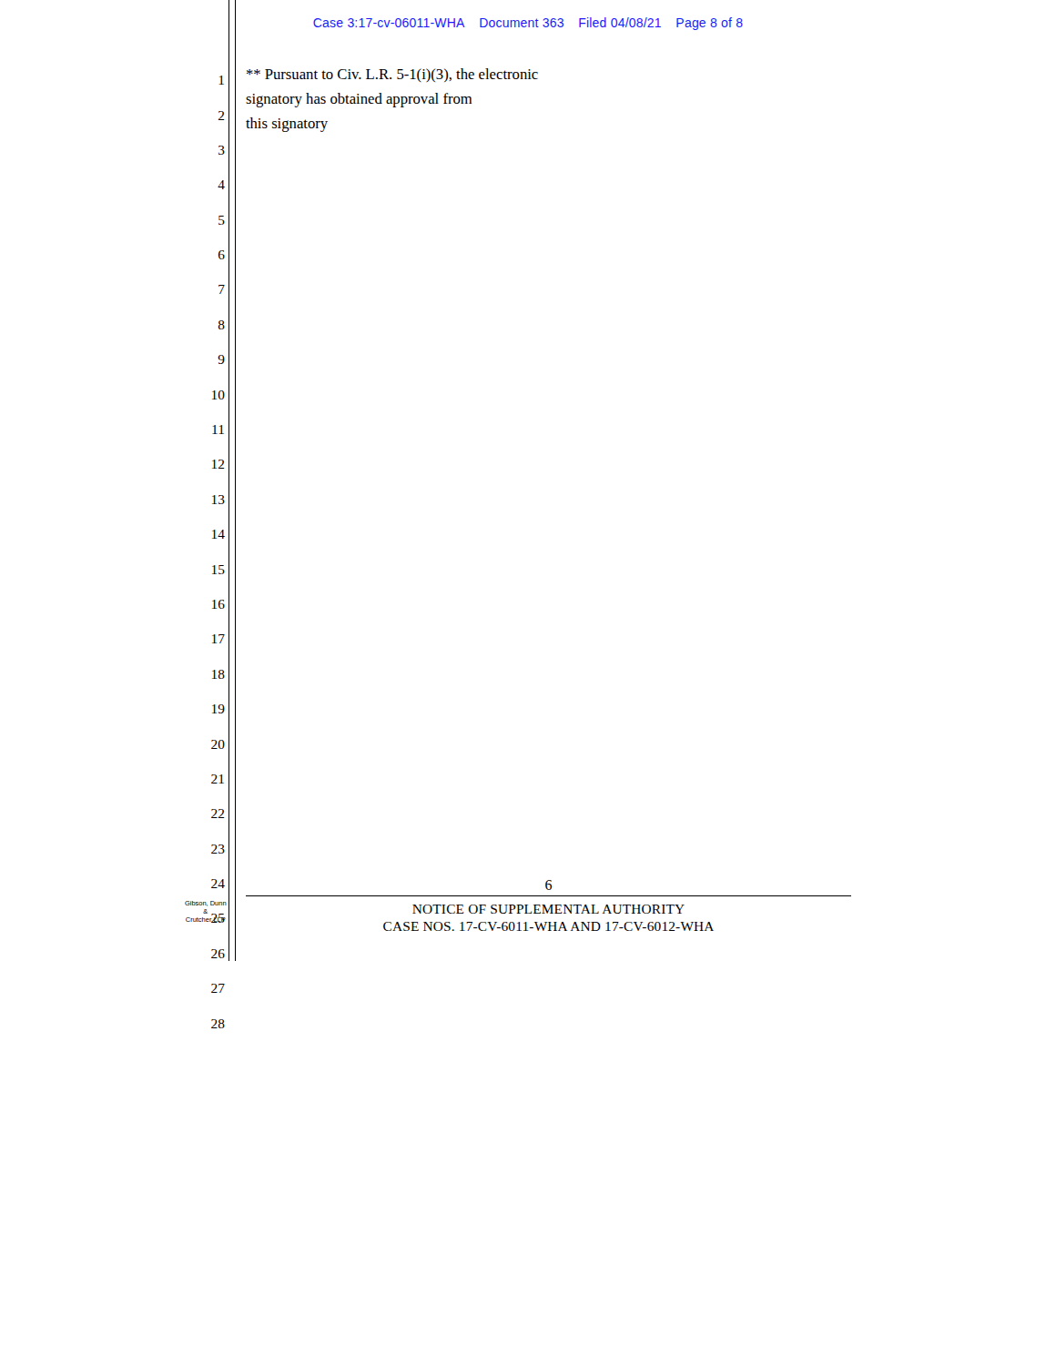Case 3:17-cv-06011-WHA Document 363 Filed 04/08/21 Page 8 of 8
1
2
3
4
5
6
7
8
9
10
11
12
13
14
15
16
17
18
19
20
21
22
23
24
25
26
27
28
** Pursuant to Civ. L.R. 5-1(i)(3), the electronic
signatory has obtained approval from
this signatory
Gibson, Dunn &
Crutcher LLP
6
NOTICE OF SUPPLEMENTAL AUTHORITY
CASE NOS. 17-CV-6011-WHA AND 17-CV-6012-WHA